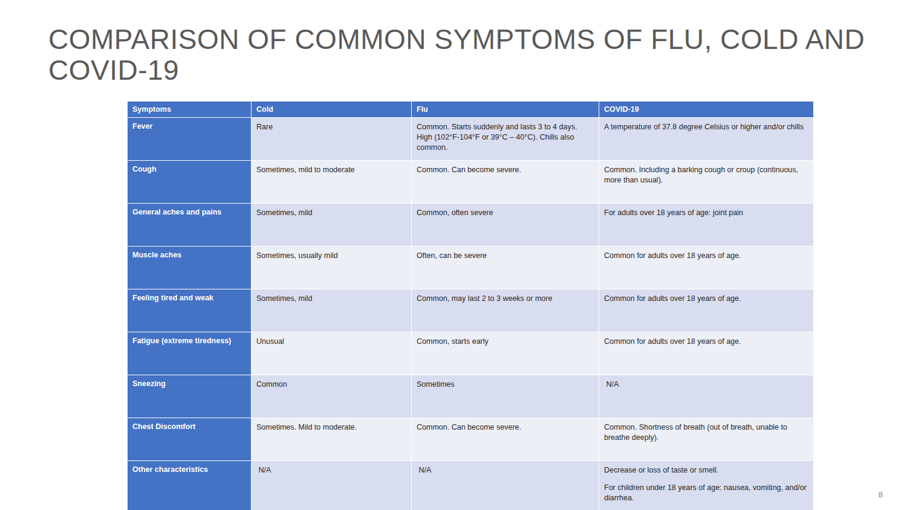Comparison of common symptoms of flu, cold and COVID-19
| Symptoms | Cold | Flu | COVID-19 |
| --- | --- | --- | --- |
| Fever | Rare | Common. Starts suddenly and lasts 3 to 4 days. High (102°F-104°F or 39°C – 40°C). Chills also common. | A temperature of 37.8 degree Celsius or higher and/or chills |
| Cough | Sometimes, mild to moderate | Common. Can become severe. | Common. Including a barking cough or croup (continuous, more than usual). |
| General aches and pains | Sometimes, mild | Common, often severe | For adults over 18 years of age: joint pain |
| Muscle aches | Sometimes, usually mild | Often, can be severe | Common for adults over 18 years of age. |
| Feeling tired and weak | Sometimes, mild | Common, may last 2 to 3 weeks or more | Common for adults over 18 years of age. |
| Fatigue (extreme tiredness) | Unusual | Common, starts early | Common for adults over 18 years of age. |
| Sneezing | Common | Sometimes | N/A |
| Chest Discomfort | Sometimes. Mild to moderate. | Common. Can become severe. | Common. Shortness of breath (out of breath, unable to breathe deeply). |
| Other characteristics | N/A | N/A | Decrease or loss of taste or smell. For children under 18 years of age: nausea, vomiting, and/or diarrhea. |
8